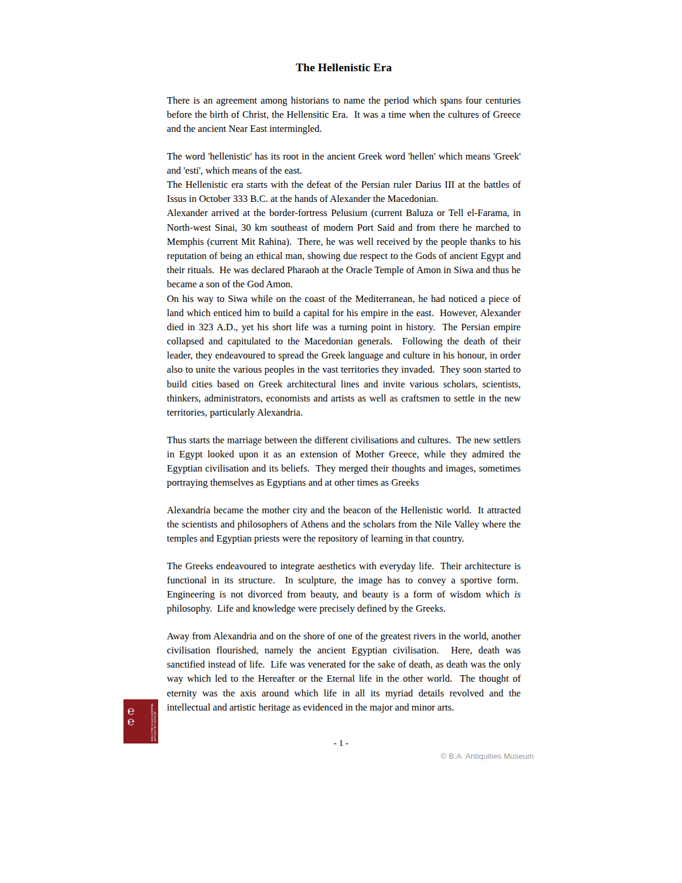The Hellenistic Era
There is an agreement among historians to name the period which spans four centuries before the birth of Christ, the Hellensitic Era. It was a time when the cultures of Greece and the ancient Near East intermingled.
The word 'hellenistic' has its root in the ancient Greek word 'hellen' which means 'Greek' and 'esti', which means of the east.
The Hellenistic era starts with the defeat of the Persian ruler Darius III at the battles of Issus in October 333 B.C. at the hands of Alexander the Macedonian.
Alexander arrived at the border-fortress Pelusium (current Baluza or Tell el-Farama, in North-west Sinai, 30 km southeast of modern Port Said and from there he marched to Memphis (current Mit Rahina). There, he was well received by the people thanks to his reputation of being an ethical man, showing due respect to the Gods of ancient Egypt and their rituals. He was declared Pharaoh at the Oracle Temple of Amon in Siwa and thus he became a son of the God Amon.
On his way to Siwa while on the coast of the Mediterranean, he had noticed a piece of land which enticed him to build a capital for his empire in the east. However, Alexander died in 323 A.D., yet his short life was a turning point in history. The Persian empire collapsed and capitulated to the Macedonian generals. Following the death of their leader, they endeavoured to spread the Greek language and culture in his honour, in order also to unite the various peoples in the vast territories they invaded. They soon started to build cities based on Greek architectural lines and invite various scholars, scientists, thinkers, administrators, economists and artists as well as craftsmen to settle in the new territories, particularly Alexandria.
Thus starts the marriage between the different civilisations and cultures. The new settlers in Egypt looked upon it as an extension of Mother Greece, while they admired the Egyptian civilisation and its beliefs. They merged their thoughts and images, sometimes portraying themselves as Egyptians and at other times as Greeks
Alexandria became the mother city and the beacon of the Hellenistic world. It attracted the scientists and philosophers of Athens and the scholars from the Nile Valley where the temples and Egyptian priests were the repository of learning in that country.
The Greeks endeavoured to integrate aesthetics with everyday life. Their architecture is functional in its structure. In sculpture, the image has to convey a sportive form. Engineering is not divorced from beauty, and beauty is a form of wisdom which is philosophy. Life and knowledge were precisely defined by the Greeks.
Away from Alexandria and on the shore of one of the greatest rivers in the world, another civilisation flourished, namely the ancient Egyptian civilisation. Here, death was sanctified instead of life. Life was venerated for the sake of death, as death was the only way which led to the Hereafter or the Eternal life in the other world. The thought of eternity was the axis around which life in all its myriad details revolved and the intellectual and artistic heritage as evidenced in the major and minor arts.
℮
℮
BIBLIOTHECA ALEXANDRINA
ANTIQUITIES MUSEUM
- 1 -
© B.A. Antiquities Museum